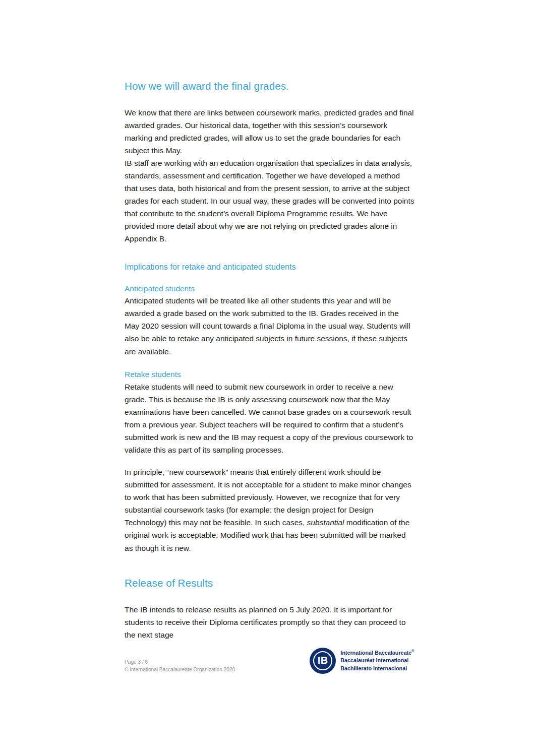How we will award the final grades.
We know that there are links between coursework marks, predicted grades and final awarded grades. Our historical data, together with this session’s coursework marking and predicted grades, will allow us to set the grade boundaries for each subject this May.
IB staff are working with an education organisation that specializes in data analysis, standards, assessment and certification. Together we have developed a method that uses data, both historical and from the present session, to arrive at the subject grades for each student. In our usual way, these grades will be converted into points that contribute to the student’s overall Diploma Programme results. We have provided more detail about why we are not relying on predicted grades alone in Appendix B.
Implications for retake and anticipated students
Anticipated students
Anticipated students will be treated like all other students this year and will be awarded a grade based on the work submitted to the IB. Grades received in the May 2020 session will count towards a final Diploma in the usual way. Students will also be able to retake any anticipated subjects in future sessions, if these subjects are available.
Retake students
Retake students will need to submit new coursework in order to receive a new grade. This is because the IB is only assessing coursework now that the May examinations have been cancelled. We cannot base grades on a coursework result from a previous year. Subject teachers will be required to confirm that a student’s submitted work is new and the IB may request a copy of the previous coursework to validate this as part of its sampling processes.
In principle, “new coursework” means that entirely different work should be submitted for assessment. It is not acceptable for a student to make minor changes to work that has been submitted previously. However, we recognize that for very substantial coursework tasks (for example: the design project for Design Technology) this may not be feasible. In such cases, substantial modification of the original work is acceptable. Modified work that has been submitted will be marked as though it is new.
Release of Results
The IB intends to release results as planned on 5 July 2020. It is important for students to receive their Diploma certificates promptly so that they can proceed to the next stage
Page 3 / 6
© International Baccalaureate Organization 2020
International Baccalaureate®
Baccalauréat International
Bachillerato Internacional